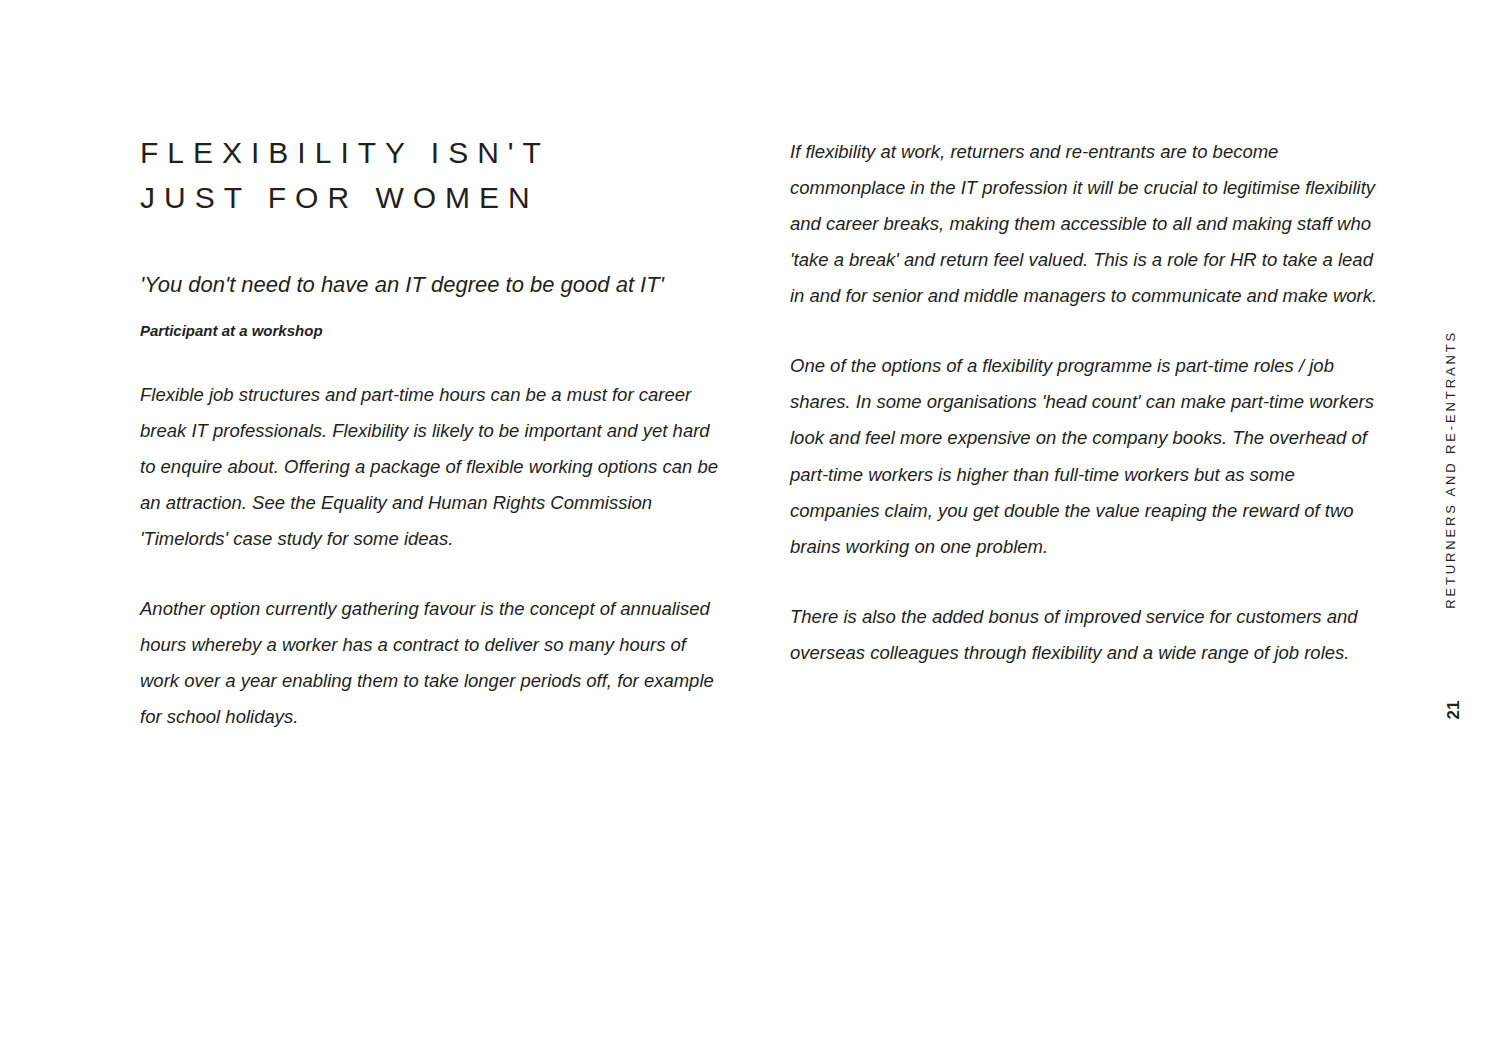Flexibility Isn't
Just For Women
'You don't need to have an IT degree to be good at IT'
Participant at a workshop
Flexible job structures and part-time hours can be a must for career break IT professionals. Flexibility is likely to be important and yet hard to enquire about. Offering a package of flexible working options can be an attraction. See the Equality and Human Rights Commission 'Timelords' case study for some ideas.
Another option currently gathering favour is the concept of annualised hours whereby a worker has a contract to deliver so many hours of work over a year enabling them to take longer periods off, for example for school holidays.
If flexibility at work, returners and re-entrants are to become commonplace in the IT profession it will be crucial to legitimise flexibility and career breaks, making them accessible to all and making staff who 'take a break' and return feel valued. This is a role for HR to take a lead in and for senior and middle managers to communicate and make work.
One of the options of a flexibility programme is part-time roles / job shares. In some organisations 'head count' can make part-time workers look and feel more expensive on the company books. The overhead of part-time workers is higher than full-time workers but as some companies claim, you get double the value reaping the reward of two brains working on one problem.
There is also the added bonus of improved service for customers and overseas colleagues through flexibility and a wide range of job roles.
Returners and re-entrants
21